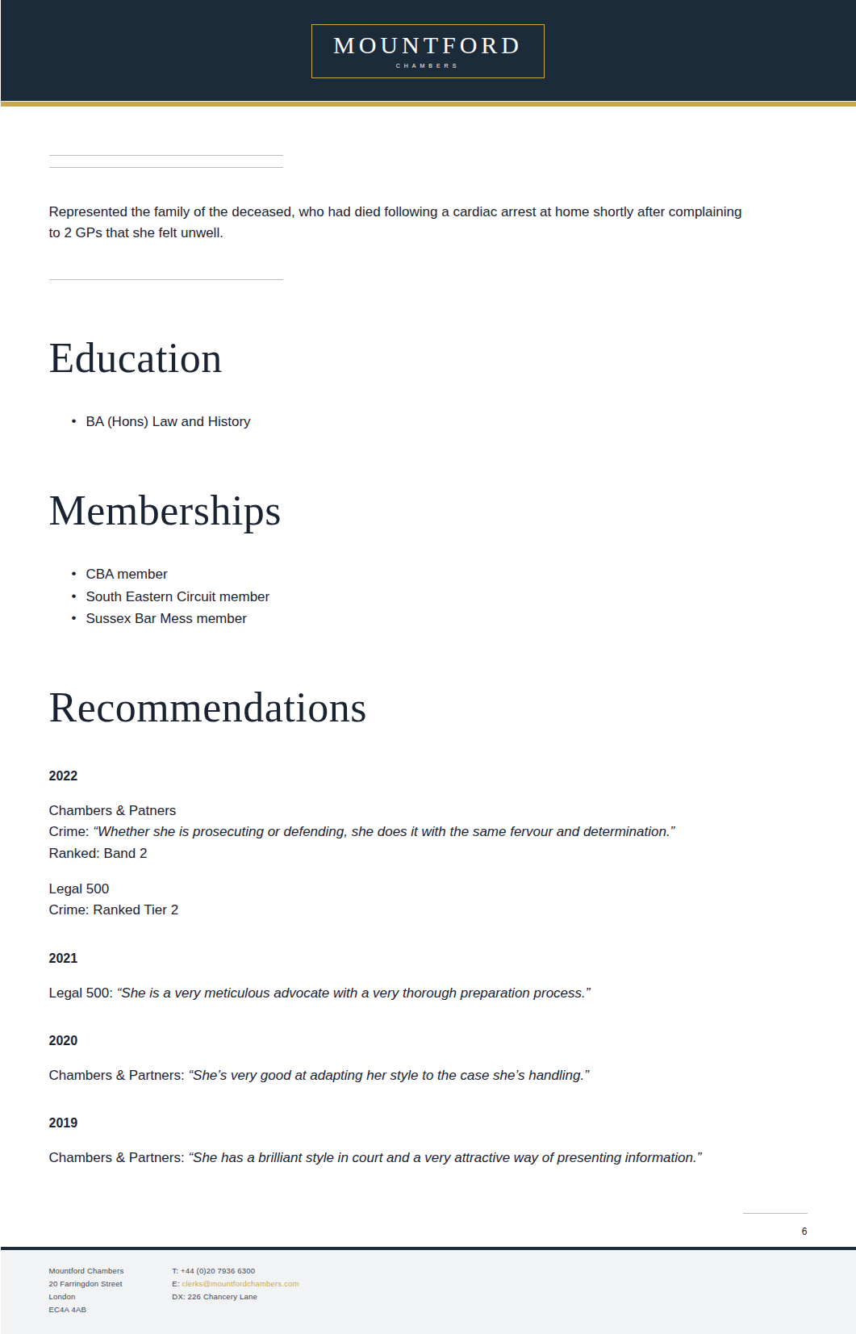MOUNTFORD
CHAMBERS
Represented the family of the deceased, who had died following a cardiac arrest at home shortly after complaining to 2 GPs that she felt unwell.
Education
BA (Hons) Law and History
Memberships
CBA member
South Eastern Circuit member
Sussex Bar Mess member
Recommendations
2022
Chambers & Patners
Crime: “Whether she is prosecuting or defending, she does it with the same fervour and determination.”
Ranked: Band 2
Legal 500
Crime: Ranked Tier 2
2021
Legal 500: “She is a very meticulous advocate with a very thorough preparation process.”
2020
Chambers & Partners: “She’s very good at adapting her style to the case she’s handling.”
2019
Chambers & Partners: “She has a brilliant style in court and a very attractive way of presenting information.”
6
Mountford Chambers
20 Farringdon Street
London
EC4A 4AB
T: +44 (0)20 7936 6300
E: clerks@mountfordchambers.com
DX: 226 Chancery Lane